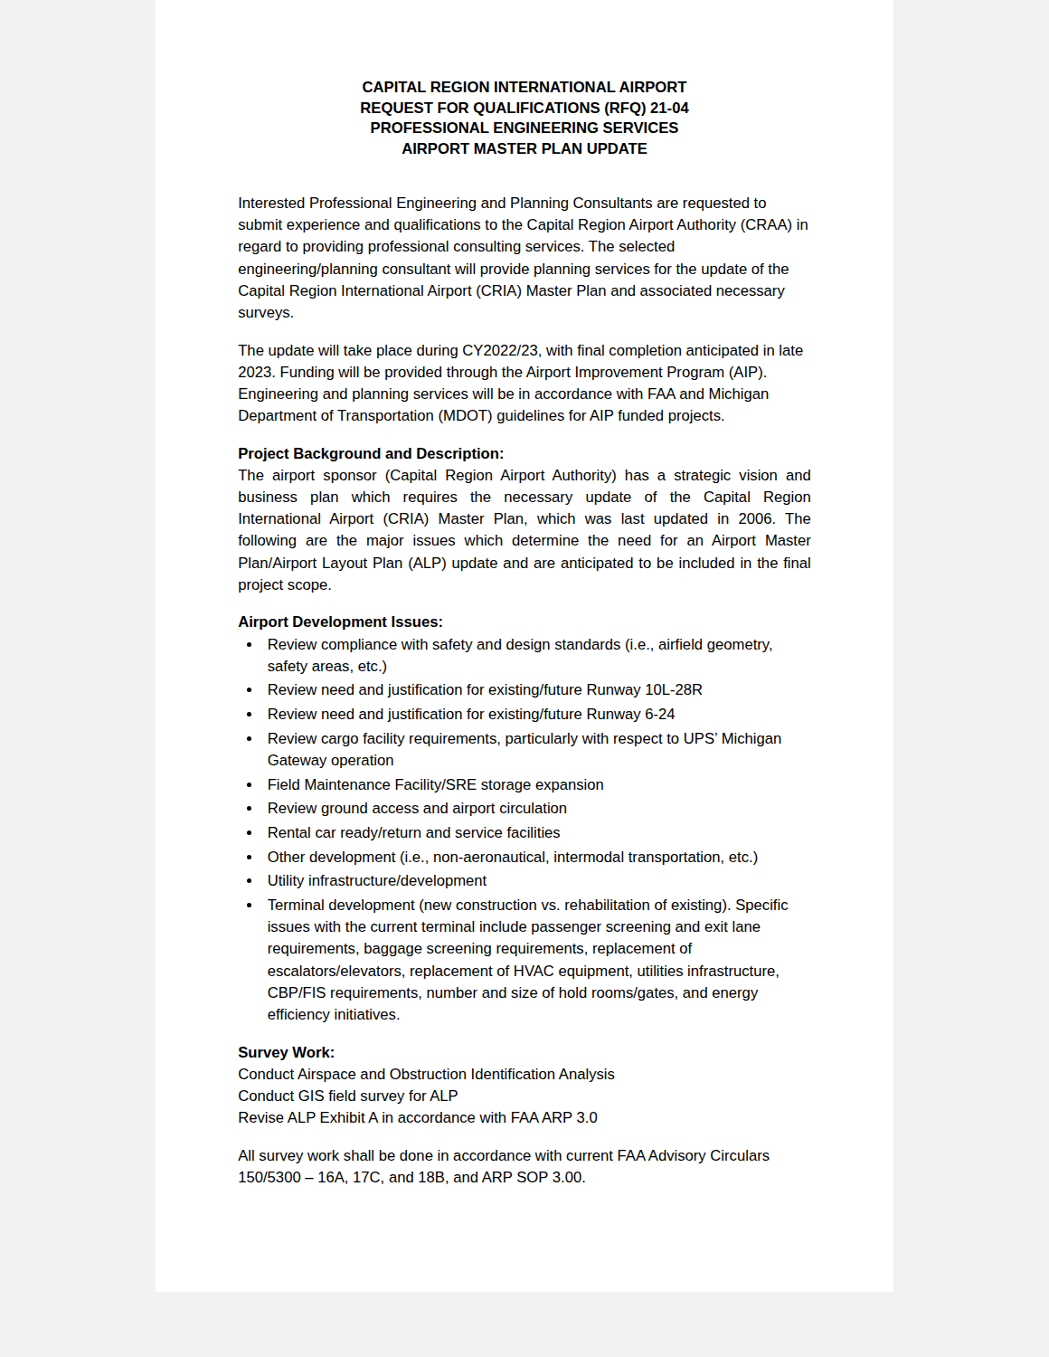Capital Region International Airport Request for Qualifications (RFQ) 21-04 Professional Engineering Services Airport Master Plan Update
Interested Professional Engineering and Planning Consultants are requested to submit experience and qualifications to the Capital Region Airport Authority (CRAA) in regard to providing professional consulting services. The selected engineering/planning consultant will provide planning services for the update of the Capital Region International Airport (CRIA) Master Plan and associated necessary surveys.
The update will take place during CY2022/23, with final completion anticipated in late 2023. Funding will be provided through the Airport Improvement Program (AIP). Engineering and planning services will be in accordance with FAA and Michigan Department of Transportation (MDOT) guidelines for AIP funded projects.
Project Background and Description:
The airport sponsor (Capital Region Airport Authority) has a strategic vision and business plan which requires the necessary update of the Capital Region International Airport (CRIA) Master Plan, which was last updated in 2006. The following are the major issues which determine the need for an Airport Master Plan/Airport Layout Plan (ALP) update and are anticipated to be included in the final project scope.
Airport Development Issues:
Review compliance with safety and design standards (i.e., airfield geometry, safety areas, etc.)
Review need and justification for existing/future Runway 10L-28R
Review need and justification for existing/future Runway 6-24
Review cargo facility requirements, particularly with respect to UPS’ Michigan Gateway operation
Field Maintenance Facility/SRE storage expansion
Review ground access and airport circulation
Rental car ready/return and service facilities
Other development (i.e., non-aeronautical, intermodal transportation, etc.)
Utility infrastructure/development
Terminal development (new construction vs. rehabilitation of existing). Specific issues with the current terminal include passenger screening and exit lane requirements, baggage screening requirements, replacement of escalators/elevators, replacement of HVAC equipment, utilities infrastructure, CBP/FIS requirements, number and size of hold rooms/gates, and energy efficiency initiatives.
Survey Work:
Conduct Airspace and Obstruction Identification Analysis
Conduct GIS field survey for ALP
Revise ALP Exhibit A in accordance with FAA ARP 3.0
All survey work shall be done in accordance with current FAA Advisory Circulars 150/5300 – 16A, 17C, and 18B, and ARP SOP 3.00.